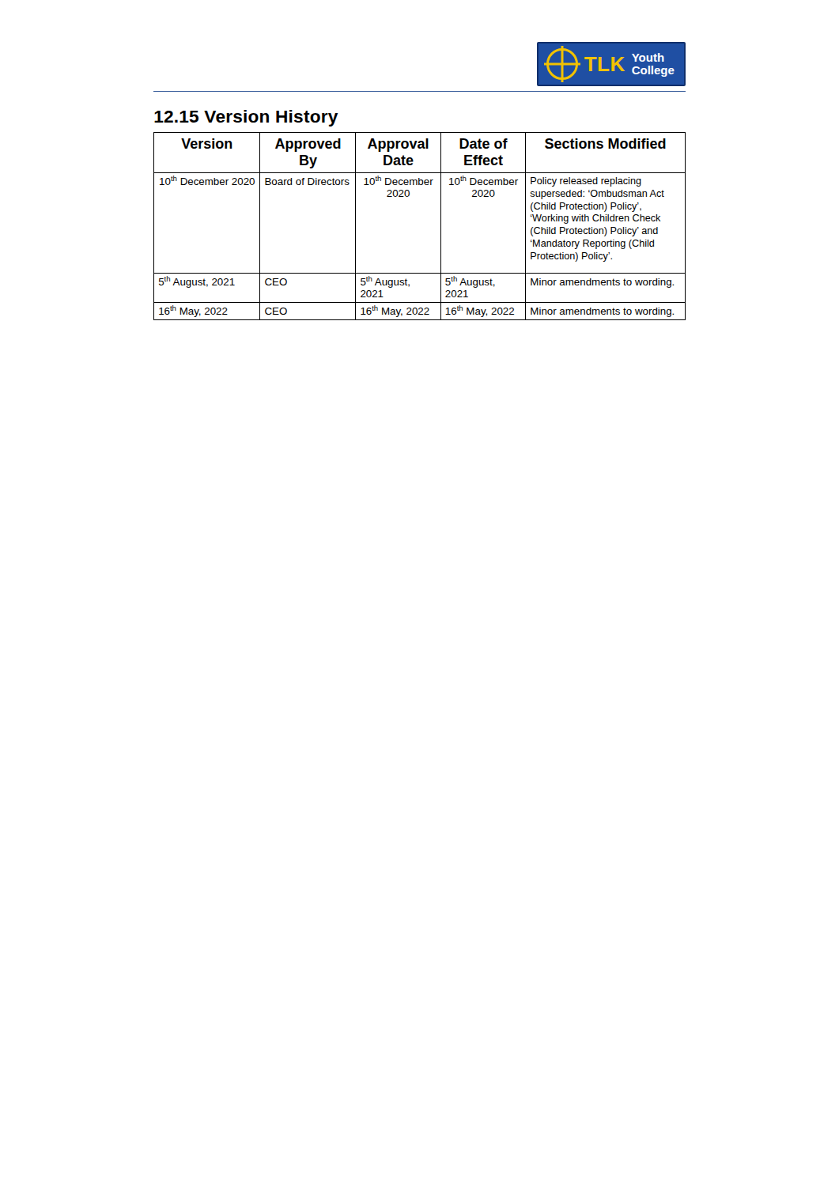TLK Youth
College
12.15 Version History
| Version | Approved By | Approval Date | Date of Effect | Sections Modified |
| --- | --- | --- | --- | --- |
| 10 th December 2020 | Board of Directors | 10 th December 2020 | 10 th December 2020 | Policy released replacing superseded: ‘Ombudsman Act (Child Protection) Policy’, ‘Working with Children Check (Child Protection) Policy’ and ‘Mandatory Reporting (Child Protection) Policy’. |
| 5 th August, 2021 | CEO | 5 th August, 2021 | 5 th August, 2021 | Minor amendments to wording. |
| 16 th May, 2022 | CEO | 16 th May, 2022 | 16 th May, 2022 | Minor amendments to wording. |